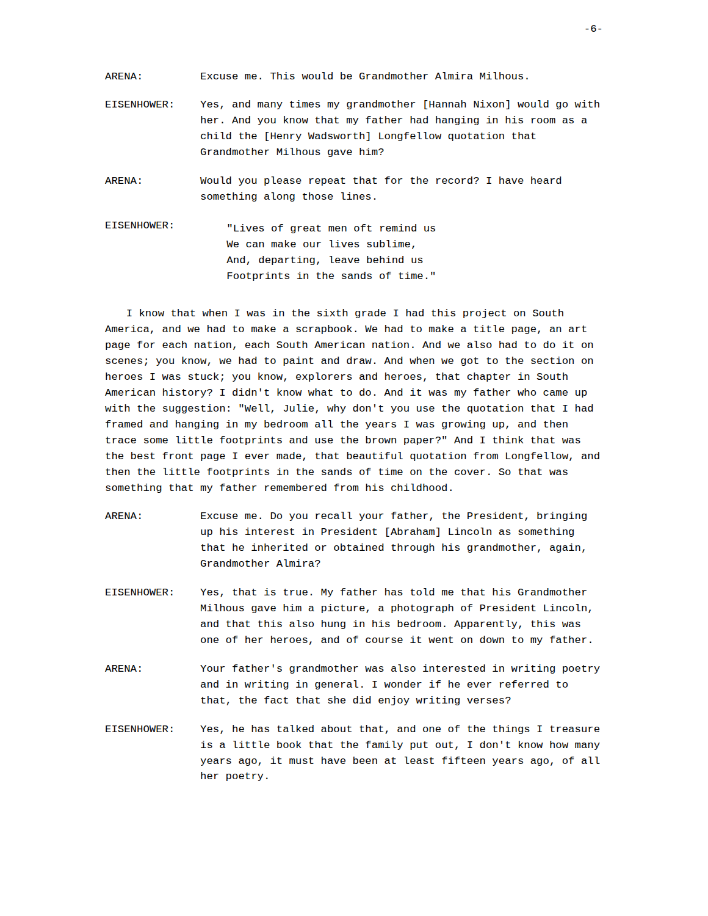-6-
Arena:
Excuse me. This would be Grandmother Almira Milhous.
Eisenhower:
Yes, and many times my grandmother [Hannah Nixon] would go with her. And you know that my father had hanging in his room as a child the [Henry Wadsworth] Longfellow quotation that Grandmother Milhous gave him?
Arena:
Would you please repeat that for the record? I have heard something along those lines.
Eisenhower:
"Lives of great men oft remind us
We can make our lives sublime,
And, departing, leave behind us
Footprints in the sands of time."
I know that when I was in the sixth grade I had this project on South America, and we had to make a scrapbook. We had to make a title page, an art page for each nation, each South American nation. And we also had to do it on scenes; you know, we had to paint and draw. And when we got to the section on heroes I was stuck; you know, explorers and heroes, that chapter in South American history? I didn't know what to do. And it was my father who came up with the suggestion: "Well, Julie, why don't you use the quotation that I had framed and hanging in my bedroom all the years I was growing up, and then trace some little footprints and use the brown paper?" And I think that was the best front page I ever made, that beautiful quotation from Longfellow, and then the little footprints in the sands of time on the cover. So that was something that my father remembered from his childhood.
Arena:
Excuse me. Do you recall your father, the President, bringing up his interest in President [Abraham] Lincoln as something that he inherited or obtained through his grandmother, again, Grandmother Almira?
Eisenhower:
Yes, that is true. My father has told me that his Grandmother Milhous gave him a picture, a photograph of President Lincoln, and that this also hung in his bedroom. Apparently, this was one of her heroes, and of course it went on down to my father.
Arena:
Your father's grandmother was also interested in writing poetry and in writing in general. I wonder if he ever referred to that, the fact that she did enjoy writing verses?
Eisenhower:
Yes, he has talked about that, and one of the things I treasure is a little book that the family put out, I don't know how many years ago, it must have been at least fifteen years ago, of all her poetry.